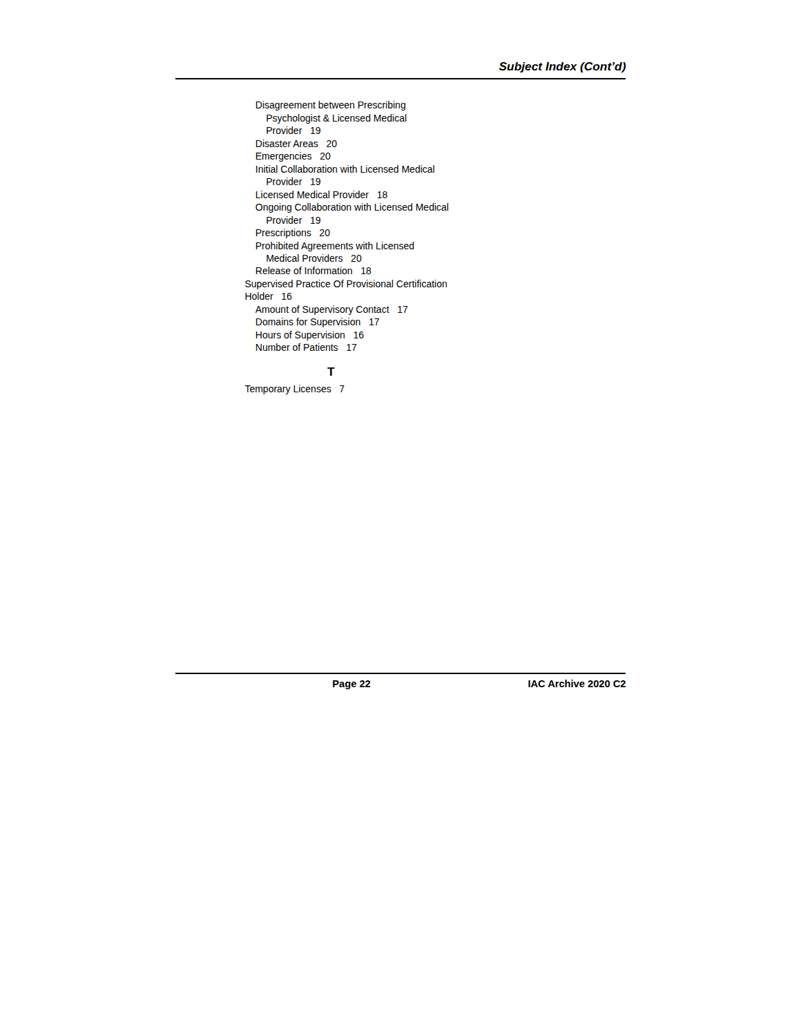Subject Index (Cont’d)
Disagreement between Prescribing Psychologist & Licensed Medical Provider 19
Disaster Areas 20
Emergencies 20
Initial Collaboration with Licensed Medical Provider 19
Licensed Medical Provider 18
Ongoing Collaboration with Licensed Medical Provider 19
Prescriptions 20
Prohibited Agreements with Licensed Medical Providers 20
Release of Information 18
Supervised Practice Of Provisional Certification Holder 16
Amount of Supervisory Contact 17
Domains for Supervision 17
Hours of Supervision 16
Number of Patients 17
T
Temporary Licenses 7
Page 22
IAC Archive 2020 C2